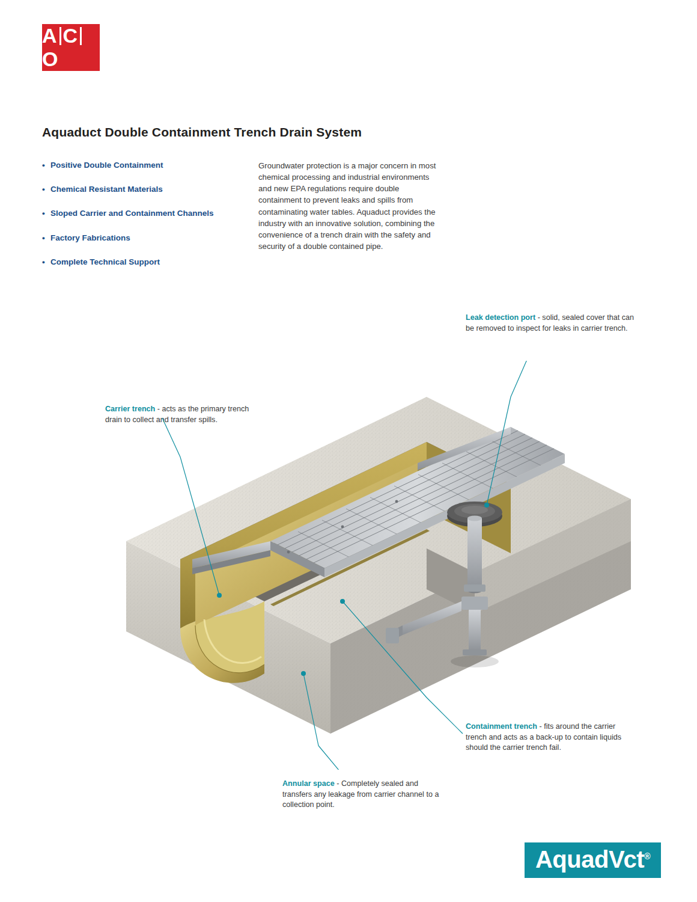A C O
Aquaduct Double Containment Trench Drain System
Positive Double Containment
Chemical Resistant Materials
Sloped Carrier and Containment Channels
Factory Fabrications
Complete Technical Support
Groundwater protection is a major concern in most chemical processing and industrial environments and new EPA regulations require double containment to prevent leaks and spills from contaminating water tables. Aquaduct provides the industry with an innovative solution, combining the convenience of a trench drain with the safety and security of a double contained pipe.
Leak detection port - solid, sealed cover that can be removed to inspect for leaks in carrier trench.
Carrier trench - acts as the primary trench drain to collect and transfer spills.
Containment trench - fits around the carrier trench and acts as a back-up to contain liquids should the carrier trench fail.
Annular space - Completely sealed and transfers any leakage from carrier channel to a collection point.
AquadVct®